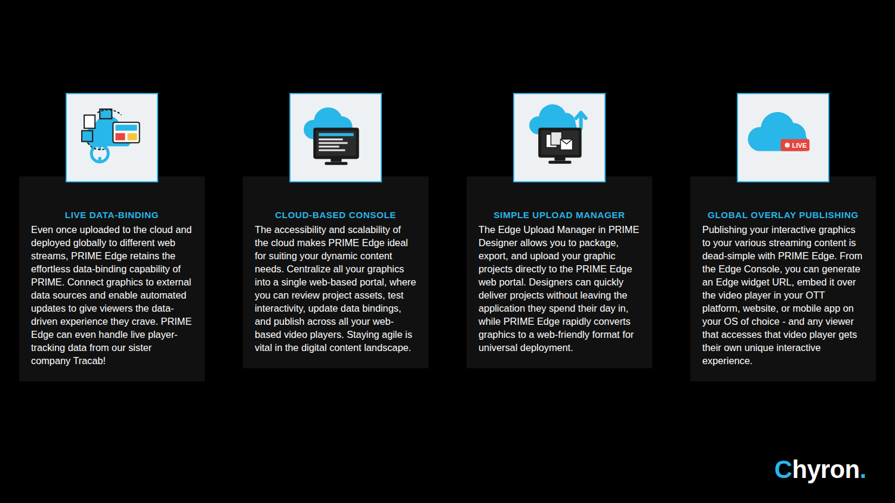Live Data-Binding
Even once uploaded to the cloud and deployed globally to different web streams, PRIME Edge retains the effortless data-binding capability of PRIME. Connect graphics to external data sources and enable automated updates to give viewers the data-driven experience they crave. PRIME Edge can even handle live player-tracking data from our sister company Tracab!
Cloud-Based Console
The accessibility and scalability of the cloud makes PRIME Edge ideal for suiting your dynamic content needs. Centralize all your graphics into a single web-based portal, where you can review project assets, test interactivity, update data bindings, and publish across all your web-based video players. Staying agile is vital in the digital content landscape.
Simple Upload Manager
The Edge Upload Manager in PRIME Designer allows you to package, export, and upload your graphic projects directly to the PRIME Edge web portal. Designers can quickly deliver projects without leaving the application they spend their day in, while PRIME Edge rapidly converts graphics to a web-friendly format for universal deployment.
LIVE
Global Overlay Publishing
Publishing your interactive graphics to your various streaming content is dead-simple with PRIME Edge. From the Edge Console, you can generate an Edge widget URL, embed it over the video player in your OTT platform, website, or mobile app on your OS of choice - and any viewer that accesses that video player gets their own unique interactive experience.
Chyron.